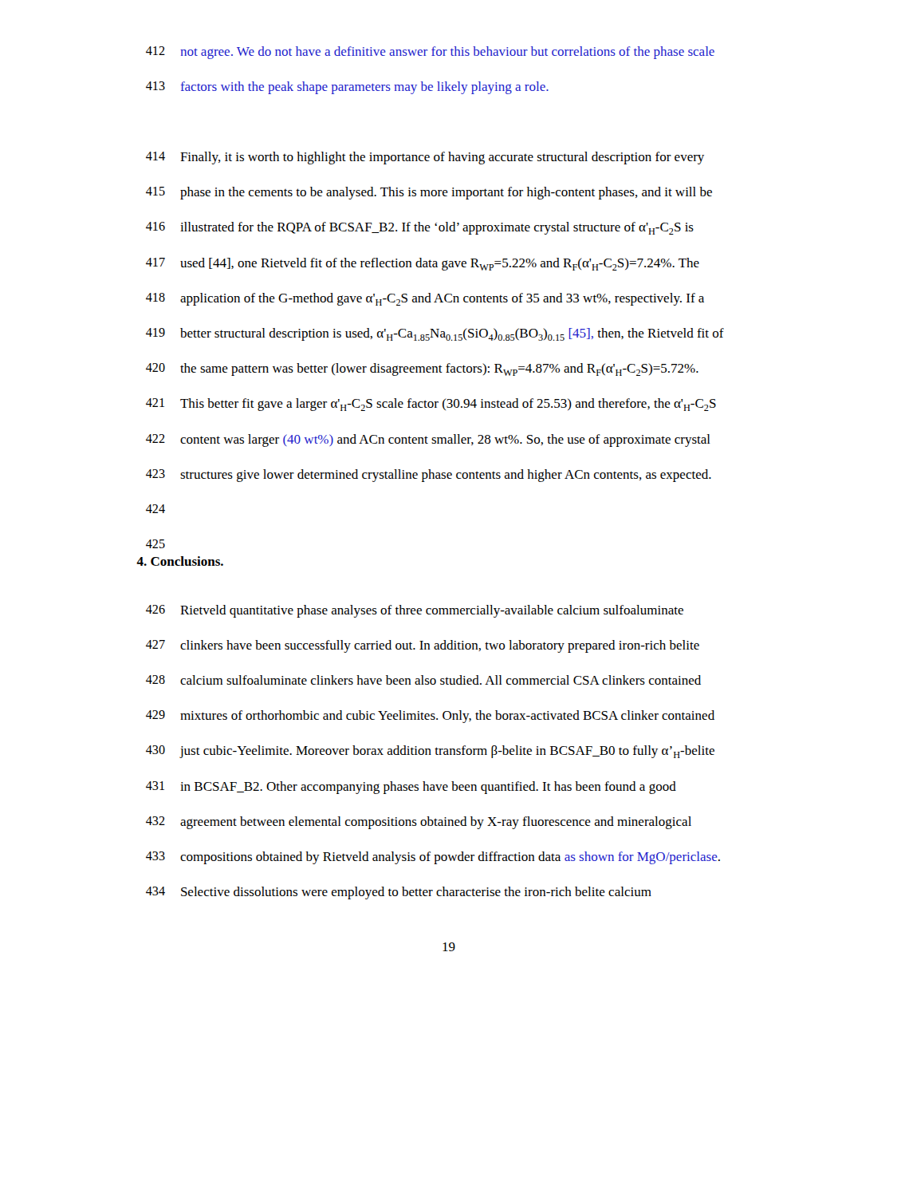not agree. We do not have a definitive answer for this behaviour but correlations of the phase scale
factors with the peak shape parameters may be likely playing a role.
Finally, it is worth to highlight the importance of having accurate structural description for every
phase in the cements to be analysed. This is more important for high-content phases, and it will be
illustrated for the RQPA of BCSAF_B2. If the ‘old’ approximate crystal structure of α'H-C2S is
used [44], one Rietveld fit of the reflection data gave RWP=5.22% and RF(α'H-C2S)=7.24%. The
application of the G-method gave α'H-C2S and ACn contents of 35 and 33 wt%, respectively. If a
better structural description is used, α'H-Ca1.85Na0.15(SiO4)0.85(BO3)0.15 [45], then, the Rietveld fit of
the same pattern was better (lower disagreement factors): RWP=4.87% and RF(α'H-C2S)=5.72%.
This better fit gave a larger α'H-C2S scale factor (30.94 instead of 25.53) and therefore, the α'H-C2S
content was larger (40 wt%) and ACn content smaller, 28 wt%. So, the use of approximate crystal
structures give lower determined crystalline phase contents and higher ACn contents, as expected.
4. Conclusions.
Rietveld quantitative phase analyses of three commercially-available calcium sulfoaluminate
clinkers have been successfully carried out. In addition, two laboratory prepared iron-rich belite
calcium sulfoaluminate clinkers have been also studied. All commercial CSA clinkers contained
mixtures of orthorhombic and cubic Yeelimites. Only, the borax-activated BCSA clinker contained
just cubic-Yeelimite. Moreover borax addition transform β-belite in BCSAF_B0 to fully α’H-belite
in BCSAF_B2. Other accompanying phases have been quantified. It has been found a good
agreement between elemental compositions obtained by X-ray fluorescence and mineralogical
compositions obtained by Rietveld analysis of powder diffraction data as shown for MgO/periclase.
Selective dissolutions were employed to better characterise the iron-rich belite calcium
19